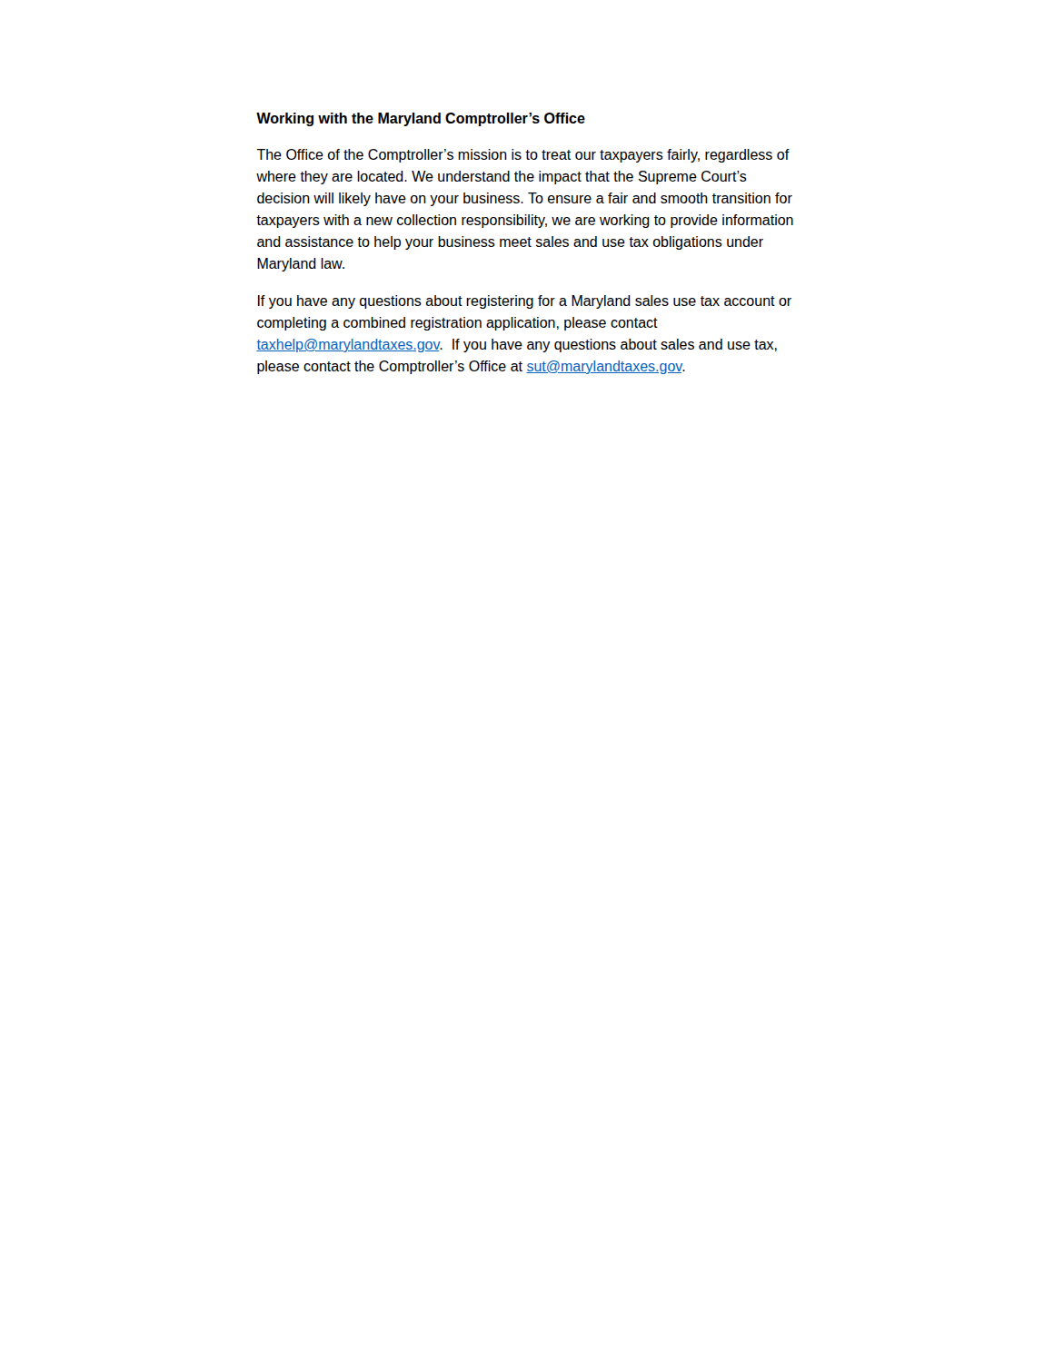Working with the Maryland Comptroller’s Office
The Office of the Comptroller’s mission is to treat our taxpayers fairly, regardless of where they are located. We understand the impact that the Supreme Court’s decision will likely have on your business. To ensure a fair and smooth transition for taxpayers with a new collection responsibility, we are working to provide information and assistance to help your business meet sales and use tax obligations under Maryland law.
If you have any questions about registering for a Maryland sales use tax account or completing a combined registration application, please contact taxhelp@marylandtaxes.gov. If you have any questions about sales and use tax, please contact the Comptroller’s Office at sut@marylandtaxes.gov.